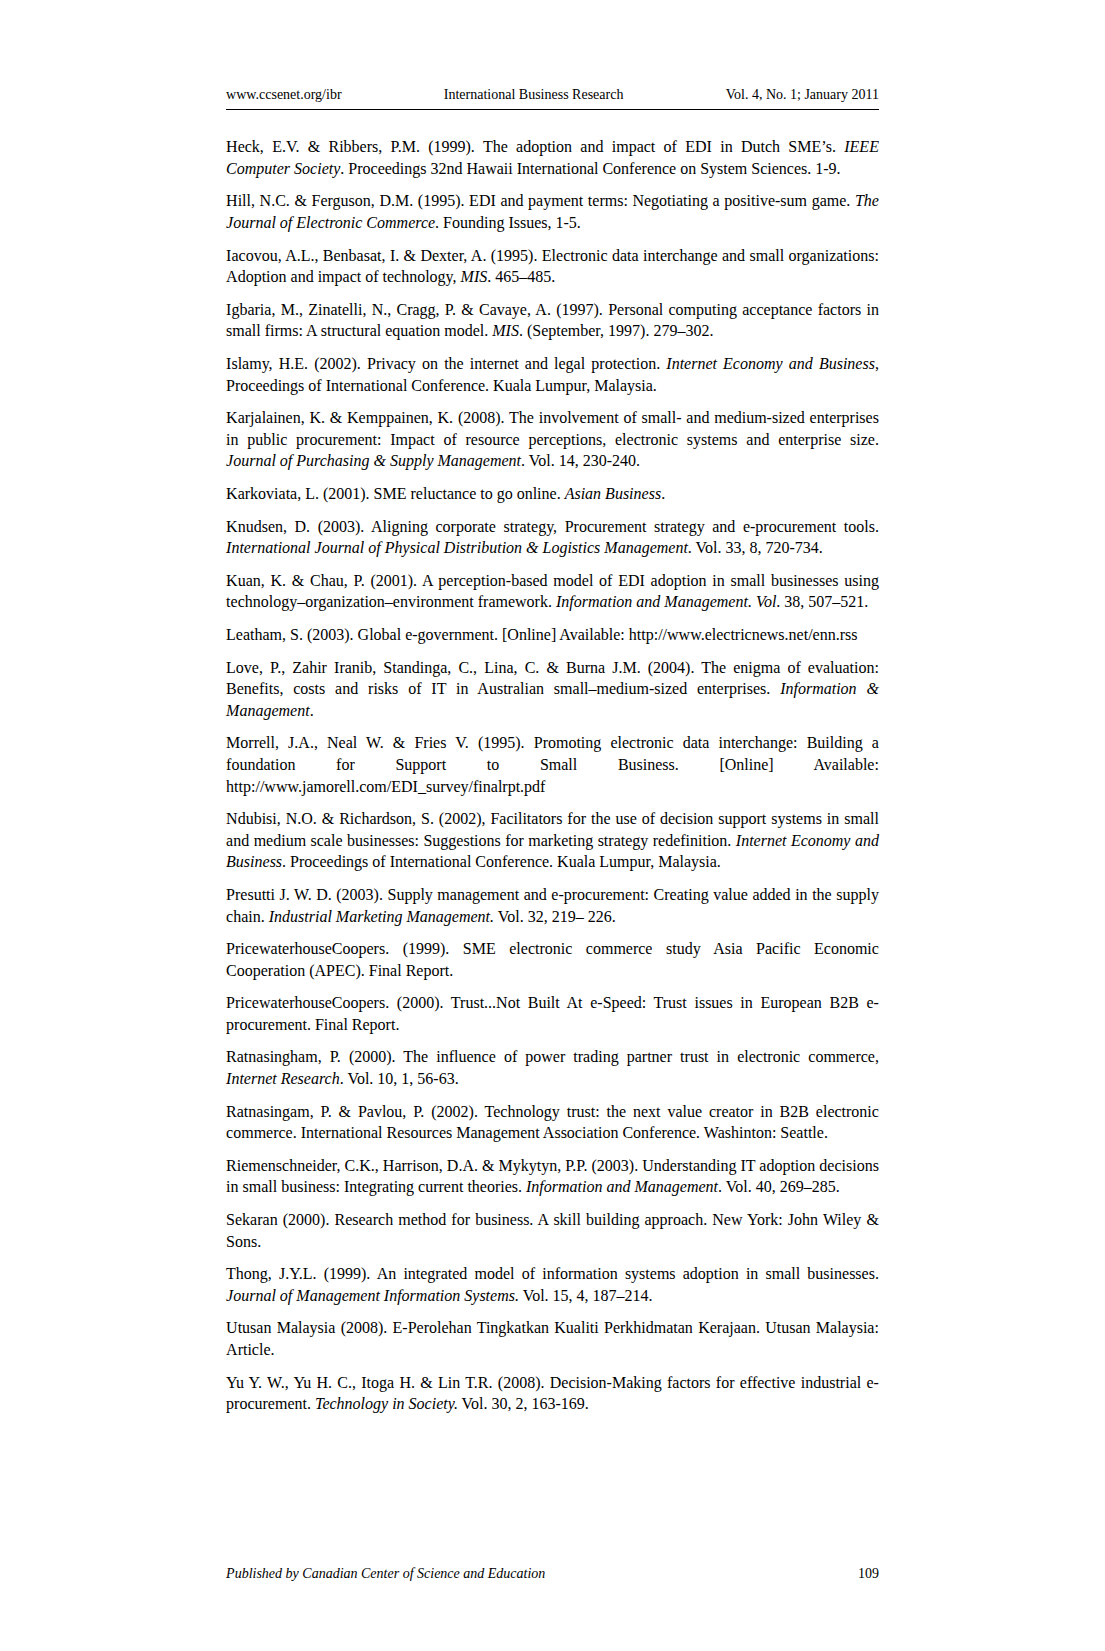www.ccsenet.org/ibr
International Business Research
Vol. 4, No. 1; January 2011
Heck, E.V. & Ribbers, P.M. (1999). The adoption and impact of EDI in Dutch SME’s. IEEE Computer Society. Proceedings 32nd Hawaii International Conference on System Sciences. 1-9.
Hill, N.C. & Ferguson, D.M. (1995). EDI and payment terms: Negotiating a positive-sum game. The Journal of Electronic Commerce. Founding Issues, 1-5.
Iacovou, A.L., Benbasat, I. & Dexter, A. (1995). Electronic data interchange and small organizations: Adoption and impact of technology, MIS. 465–485.
Igbaria, M., Zinatelli, N., Cragg, P. & Cavaye, A. (1997). Personal computing acceptance factors in small firms: A structural equation model. MIS. (September, 1997). 279–302.
Islamy, H.E. (2002). Privacy on the internet and legal protection. Internet Economy and Business, Proceedings of International Conference. Kuala Lumpur, Malaysia.
Karjalainen, K. & Kemppainen, K. (2008). The involvement of small- and medium-sized enterprises in public procurement: Impact of resource perceptions, electronic systems and enterprise size. Journal of Purchasing & Supply Management. Vol. 14, 230-240.
Karkoviata, L. (2001). SME reluctance to go online. Asian Business.
Knudsen, D. (2003). Aligning corporate strategy, Procurement strategy and e-procurement tools. International Journal of Physical Distribution & Logistics Management. Vol. 33, 8, 720-734.
Kuan, K. & Chau, P. (2001). A perception-based model of EDI adoption in small businesses using technology–organization–environment framework. Information and Management. Vol. 38, 507–521.
Leatham, S. (2003). Global e-government. [Online] Available: http://www.electricnews.net/enn.rss
Love, P., Zahir Iranib, Standinga, C., Lina, C. & Burna J.M. (2004). The enigma of evaluation: Benefits, costs and risks of IT in Australian small–medium-sized enterprises. Information & Management.
Morrell, J.A., Neal W. & Fries V. (1995). Promoting electronic data interchange: Building a foundation for Support to Small Business. [Online] Available: http://www.jamorell.com/EDI_survey/finalrpt.pdf
Ndubisi, N.O. & Richardson, S. (2002), Facilitators for the use of decision support systems in small and medium scale businesses: Suggestions for marketing strategy redefinition. Internet Economy and Business. Proceedings of International Conference. Kuala Lumpur, Malaysia.
Presutti J. W. D. (2003). Supply management and e-procurement: Creating value added in the supply chain. Industrial Marketing Management. Vol. 32, 219– 226.
PricewaterhouseCoopers. (1999). SME electronic commerce study Asia Pacific Economic Cooperation (APEC). Final Report.
PricewaterhouseCoopers. (2000). Trust...Not Built At e-Speed: Trust issues in European B2B e-procurement. Final Report.
Ratnasingham, P. (2000). The influence of power trading partner trust in electronic commerce, Internet Research. Vol. 10, 1, 56-63.
Ratnasingam, P. & Pavlou, P. (2002). Technology trust: the next value creator in B2B electronic commerce. International Resources Management Association Conference. Washinton: Seattle.
Riemenschneider, C.K., Harrison, D.A. & Mykytyn, P.P. (2003). Understanding IT adoption decisions in small business: Integrating current theories. Information and Management. Vol. 40, 269–285.
Sekaran (2000). Research method for business. A skill building approach. New York: John Wiley & Sons.
Thong, J.Y.L. (1999). An integrated model of information systems adoption in small businesses. Journal of Management Information Systems. Vol. 15, 4, 187–214.
Utusan Malaysia (2008). E-Perolehan Tingkatkan Kualiti Perkhidmatan Kerajaan. Utusan Malaysia: Article.
Yu Y. W., Yu H. C., Itoga H. & Lin T.R. (2008). Decision-Making factors for effective industrial e-procurement. Technology in Society. Vol. 30, 2, 163-169.
Published by Canadian Center of Science and Education
109